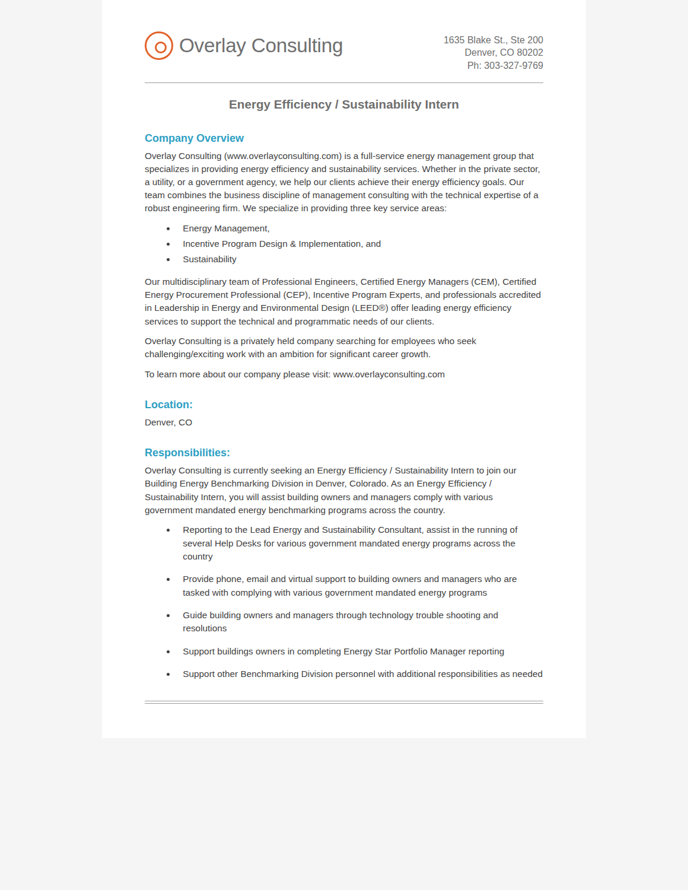Overlay Consulting
1635 Blake St., Ste 200
Denver, CO 80202
Ph: 303-327-9769
Energy Efficiency / Sustainability Intern
Company Overview
Overlay Consulting (www.overlayconsulting.com) is a full-service energy management group that specializes in providing energy efficiency and sustainability services. Whether in the private sector, a utility, or a government agency, we help our clients achieve their energy efficiency goals. Our team combines the business discipline of management consulting with the technical expertise of a robust engineering firm. We specialize in providing three key service areas:
Energy Management,
Incentive Program Design & Implementation, and
Sustainability
Our multidisciplinary team of Professional Engineers, Certified Energy Managers (CEM), Certified Energy Procurement Professional (CEP), Incentive Program Experts, and professionals accredited in Leadership in Energy and Environmental Design (LEED®) offer leading energy efficiency services to support the technical and programmatic needs of our clients.
Overlay Consulting is a privately held company searching for employees who seek challenging/exciting work with an ambition for significant career growth.
To learn more about our company please visit: www.overlayconsulting.com
Location:
Denver, CO
Responsibilities:
Overlay Consulting is currently seeking an Energy Efficiency / Sustainability Intern to join our Building Energy Benchmarking Division in Denver, Colorado. As an Energy Efficiency / Sustainability Intern, you will assist building owners and managers comply with various government mandated energy benchmarking programs across the country.
Reporting to the Lead Energy and Sustainability Consultant, assist in the running of several Help Desks for various government mandated energy programs across the country
Provide phone, email and virtual support to building owners and managers who are tasked with complying with various government mandated energy programs
Guide building owners and managers through technology trouble shooting and resolutions
Support buildings owners in completing Energy Star Portfolio Manager reporting
Support other Benchmarking Division personnel with additional responsibilities as needed